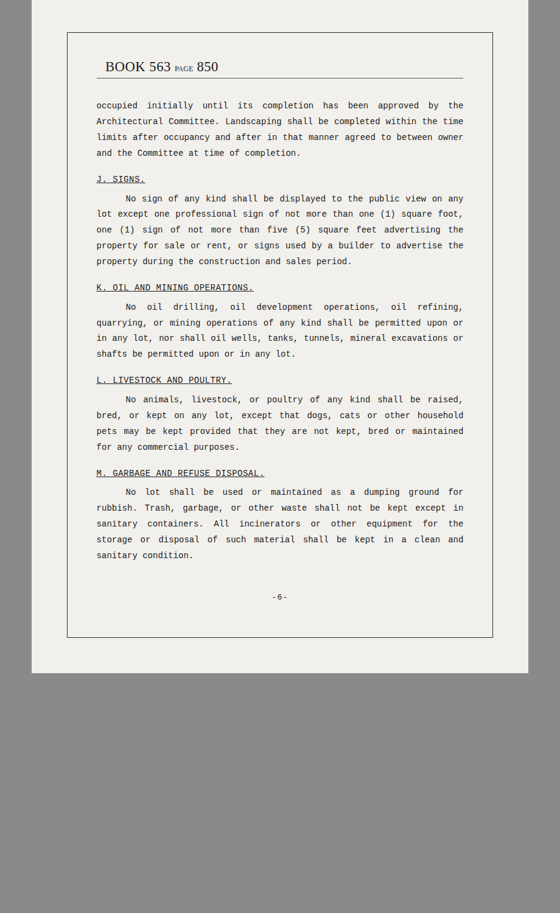BOOK 563 PAGE 850
occupied initially until its completion has been approved by the Architectural Committee. Landscaping shall be completed within the time limits after occupancy and after in that manner agreed to between owner and the Committee at time of completion.
J. SIGNS.
No sign of any kind shall be displayed to the public view on any lot except one professional sign of not more than one (1) square foot, one (1) sign of not more than five (5) square feet advertising the property for sale or rent, or signs used by a builder to advertise the property during the construction and sales period.
K. OIL AND MINING OPERATIONS.
No oil drilling, oil development operations, oil refining, quarrying, or mining operations of any kind shall be permitted upon or in any lot, nor shall oil wells, tanks, tunnels, mineral excavations or shafts be permitted upon or in any lot.
L. LIVESTOCK AND POULTRY.
No animals, livestock, or poultry of any kind shall be raised, bred, or kept on any lot, except that dogs, cats or other household pets may be kept provided that they are not kept, bred or maintained for any commercial purposes.
M. GARBAGE AND REFUSE DISPOSAL.
No lot shall be used or maintained as a dumping ground for rubbish. Trash, garbage, or other waste shall not be kept except in sanitary containers. All incinerators or other equipment for the storage or disposal of such material shall be kept in a clean and sanitary condition.
-6-